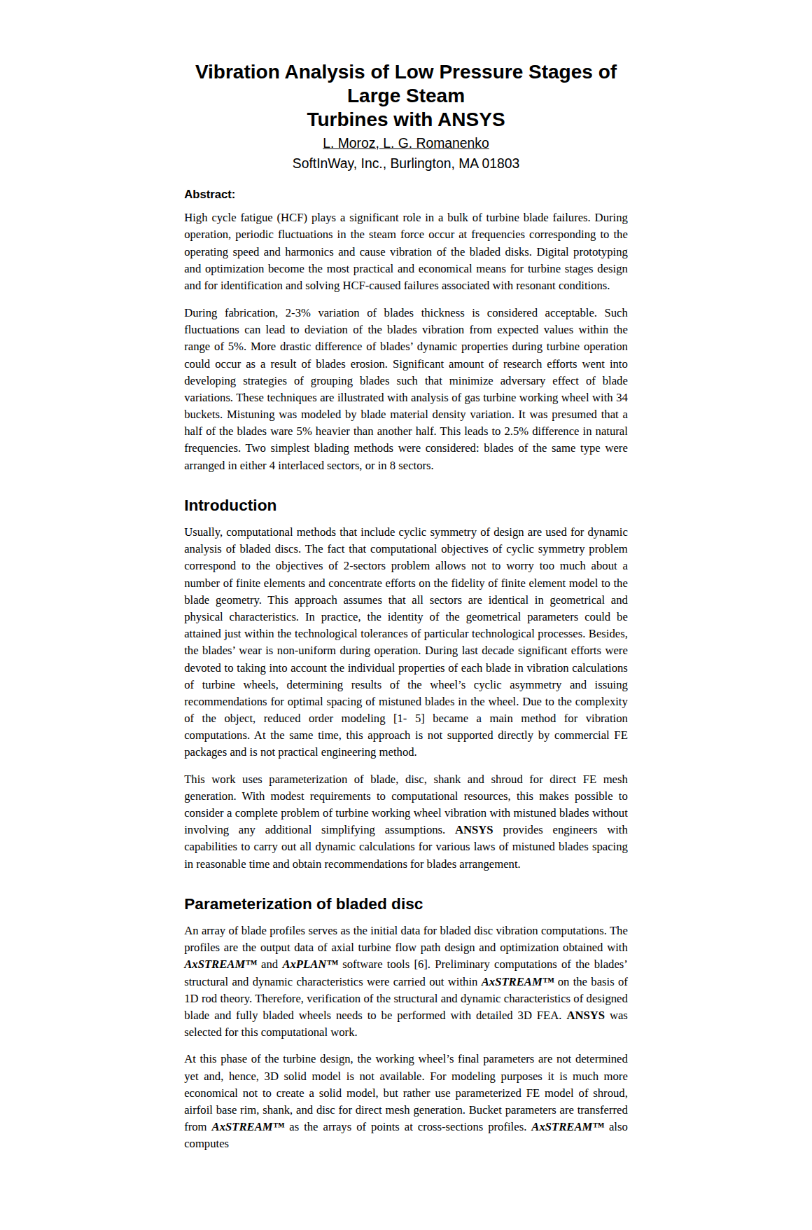Vibration Analysis of Low Pressure Stages of Large Steam
Turbines with ANSYS
L. Moroz, L. G. Romanenko
SoftInWay, Inc., Burlington, MA 01803
Abstract:
High cycle fatigue (HCF) plays a significant role in a bulk of turbine blade failures. During operation, periodic fluctuations in the steam force occur at frequencies corresponding to the operating speed and harmonics and cause vibration of the bladed disks. Digital prototyping and optimization become the most practical and economical means for turbine stages design and for identification and solving HCF-caused failures associated with resonant conditions.
During fabrication, 2-3% variation of blades thickness is considered acceptable. Such fluctuations can lead to deviation of the blades vibration from expected values within the range of 5%. More drastic difference of blades’ dynamic properties during turbine operation could occur as a result of blades erosion. Significant amount of research efforts went into developing strategies of grouping blades such that minimize adversary effect of blade variations. These techniques are illustrated with analysis of gas turbine working wheel with 34 buckets. Mistuning was modeled by blade material density variation. It was presumed that a half of the blades ware 5% heavier than another half. This leads to 2.5% difference in natural frequencies. Two simplest blading methods were considered: blades of the same type were arranged in either 4 interlaced sectors, or in 8 sectors.
Introduction
Usually, computational methods that include cyclic symmetry of design are used for dynamic analysis of bladed discs. The fact that computational objectives of cyclic symmetry problem correspond to the objectives of 2-sectors problem allows not to worry too much about a number of finite elements and concentrate efforts on the fidelity of finite element model to the blade geometry. This approach assumes that all sectors are identical in geometrical and physical characteristics. In practice, the identity of the geometrical parameters could be attained just within the technological tolerances of particular technological processes. Besides, the blades’ wear is non-uniform during operation. During last decade significant efforts were devoted to taking into account the individual properties of each blade in vibration calculations of turbine wheels, determining results of the wheel’s cyclic asymmetry and issuing recommendations for optimal spacing of mistuned blades in the wheel. Due to the complexity of the object, reduced order modeling [1- 5] became a main method for vibration computations. At the same time, this approach is not supported directly by commercial FE packages and is not practical engineering method.
This work uses parameterization of blade, disc, shank and shroud for direct FE mesh generation. With modest requirements to computational resources, this makes possible to consider a complete problem of turbine working wheel vibration with mistuned blades without involving any additional simplifying assumptions. ANSYS provides engineers with capabilities to carry out all dynamic calculations for various laws of mistuned blades spacing in reasonable time and obtain recommendations for blades arrangement.
Parameterization of bladed disc
An array of blade profiles serves as the initial data for bladed disc vibration computations. The profiles are the output data of axial turbine flow path design and optimization obtained with AxSTREAM™ and AxPLAN™ software tools [6]. Preliminary computations of the blades’ structural and dynamic characteristics were carried out within AxSTREAM™ on the basis of 1D rod theory. Therefore, verification of the structural and dynamic characteristics of designed blade and fully bladed wheels needs to be performed with detailed 3D FEA. ANSYS was selected for this computational work.
At this phase of the turbine design, the working wheel’s final parameters are not determined yet and, hence, 3D solid model is not available. For modeling purposes it is much more economical not to create a solid model, but rather use parameterized FE model of shroud, airfoil base rim, shank, and disc for direct mesh generation. Bucket parameters are transferred from AxSTREAM™ as the arrays of points at cross-sections profiles. AxSTREAM™ also computes